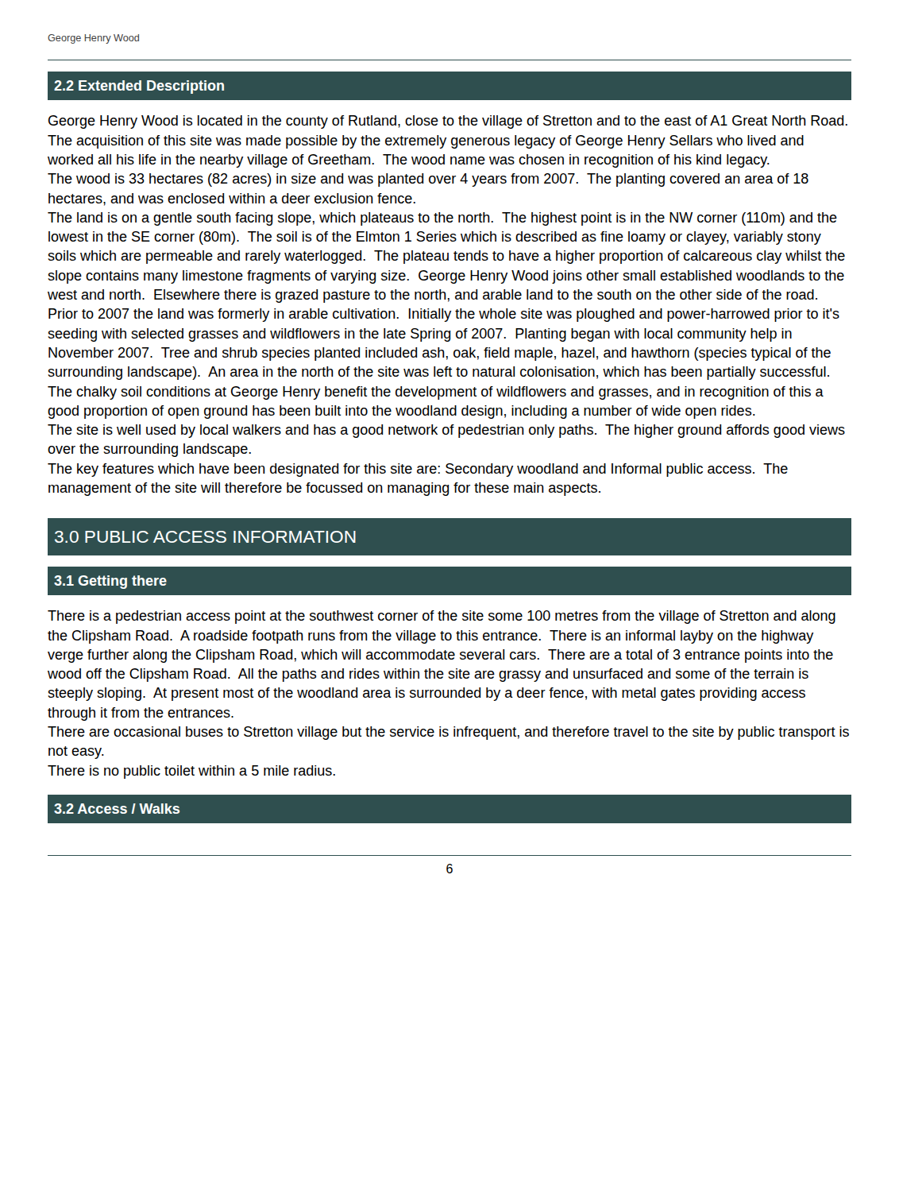George Henry Wood
2.2 Extended Description
George Henry Wood is located in the county of Rutland, close to the village of Stretton and to the east of A1 Great North Road.
The acquisition of this site was made possible by the extremely generous legacy of George Henry Sellars who lived and worked all his life in the nearby village of Greetham. The wood name was chosen in recognition of his kind legacy.
The wood is 33 hectares (82 acres) in size and was planted over 4 years from 2007. The planting covered an area of 18 hectares, and was enclosed within a deer exclusion fence.
The land is on a gentle south facing slope, which plateaus to the north. The highest point is in the NW corner (110m) and the lowest in the SE corner (80m). The soil is of the Elmton 1 Series which is described as fine loamy or clayey, variably stony soils which are permeable and rarely waterlogged. The plateau tends to have a higher proportion of calcareous clay whilst the slope contains many limestone fragments of varying size. George Henry Wood joins other small established woodlands to the west and north. Elsewhere there is grazed pasture to the north, and arable land to the south on the other side of the road.
Prior to 2007 the land was formerly in arable cultivation. Initially the whole site was ploughed and power-harrowed prior to it's seeding with selected grasses and wildflowers in the late Spring of 2007. Planting began with local community help in November 2007. Tree and shrub species planted included ash, oak, field maple, hazel, and hawthorn (species typical of the surrounding landscape). An area in the north of the site was left to natural colonisation, which has been partially successful. The chalky soil conditions at George Henry benefit the development of wildflowers and grasses, and in recognition of this a good proportion of open ground has been built into the woodland design, including a number of wide open rides.
The site is well used by local walkers and has a good network of pedestrian only paths. The higher ground affords good views over the surrounding landscape.
The key features which have been designated for this site are: Secondary woodland and Informal public access. The management of the site will therefore be focussed on managing for these main aspects.
3.0 PUBLIC ACCESS INFORMATION
3.1 Getting there
There is a pedestrian access point at the southwest corner of the site some 100 metres from the village of Stretton and along the Clipsham Road. A roadside footpath runs from the village to this entrance. There is an informal layby on the highway verge further along the Clipsham Road, which will accommodate several cars. There are a total of 3 entrance points into the wood off the Clipsham Road. All the paths and rides within the site are grassy and unsurfaced and some of the terrain is steeply sloping. At present most of the woodland area is surrounded by a deer fence, with metal gates providing access through it from the entrances.
There are occasional buses to Stretton village but the service is infrequent, and therefore travel to the site by public transport is not easy.
There is no public toilet within a 5 mile radius.
3.2 Access / Walks
6